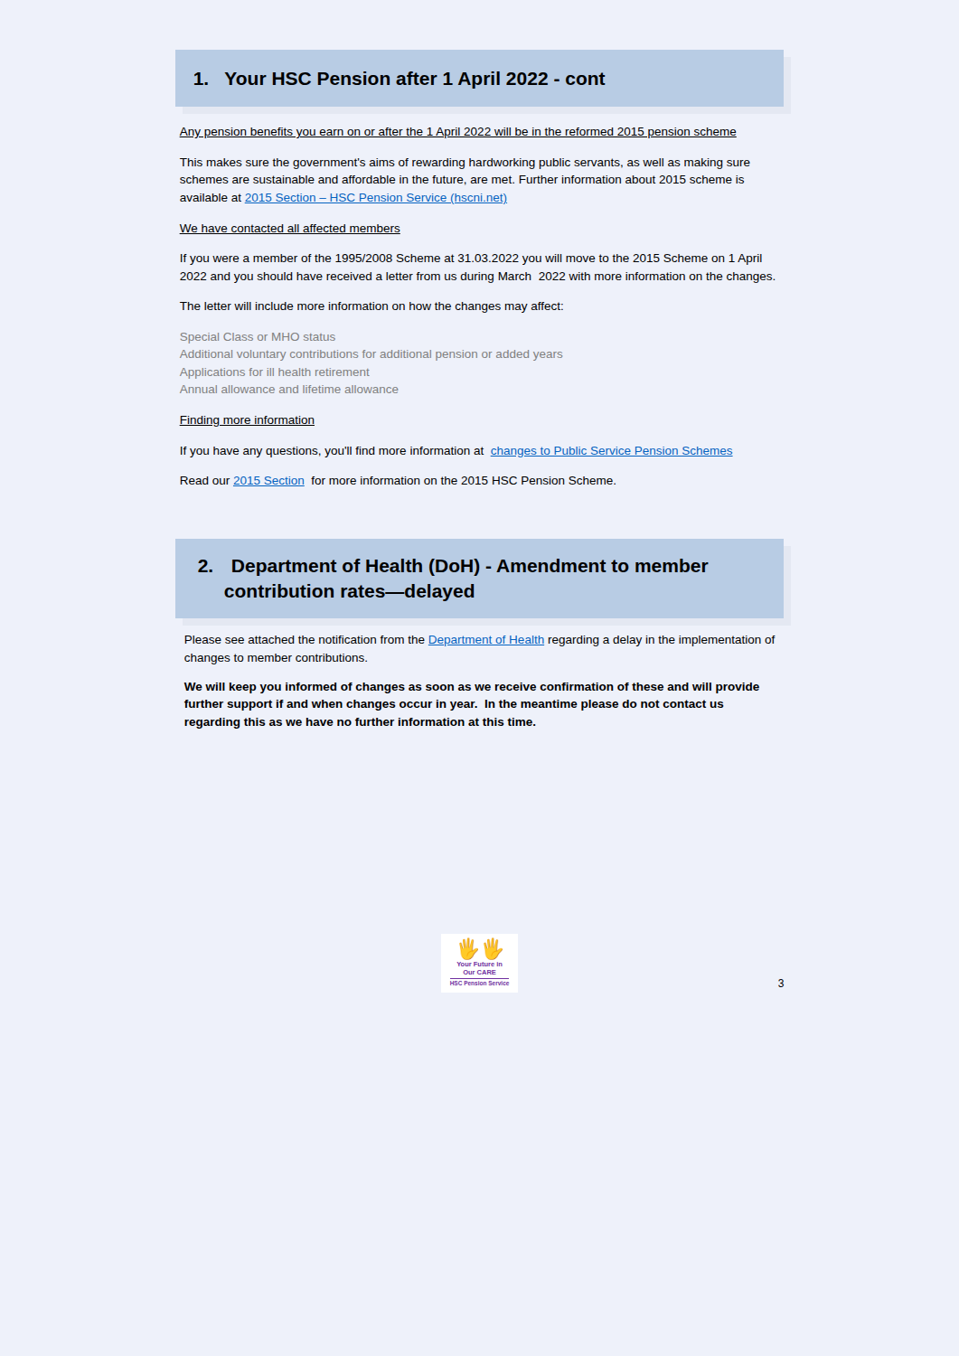1. Your HSC Pension after 1 April 2022 - cont
Any pension benefits you earn on or after the 1 April 2022 will be in the reformed 2015 pension scheme
This makes sure the government's aims of rewarding hardworking public servants, as well as making sure schemes are sustainable and affordable in the future, are met. Further information about 2015 scheme is available at 2015 Section – HSC Pension Service (hscni.net)
We have contacted all affected members
If you were a member of the 1995/2008 Scheme at 31.03.2022 you will move to the 2015 Scheme on 1 April 2022 and you should have received a letter from us during March 2022 with more information on the changes.
The letter will include more information on how the changes may affect:
Special Class or MHO status
Additional voluntary contributions for additional pension or added years
Applications for ill health retirement
Annual allowance and lifetime allowance
Finding more information
If you have any questions, you'll find more information at changes to Public Service Pension Schemes
Read our 2015 Section for more information on the 2015 HSC Pension Scheme.
2. Department of Health (DoH) - Amendment to member
contribution rates—delayed
Please see attached the notification from the Department of Health regarding a delay in the implementation of changes to member contributions.
We will keep you informed of changes as soon as we receive confirmation of these and will provide further support if and when changes occur in year. In the meantime please do not contact us regarding this as we have no further information at this time.
🖐🖐
Your Future in
Our CARE
HSC Pension Service
3